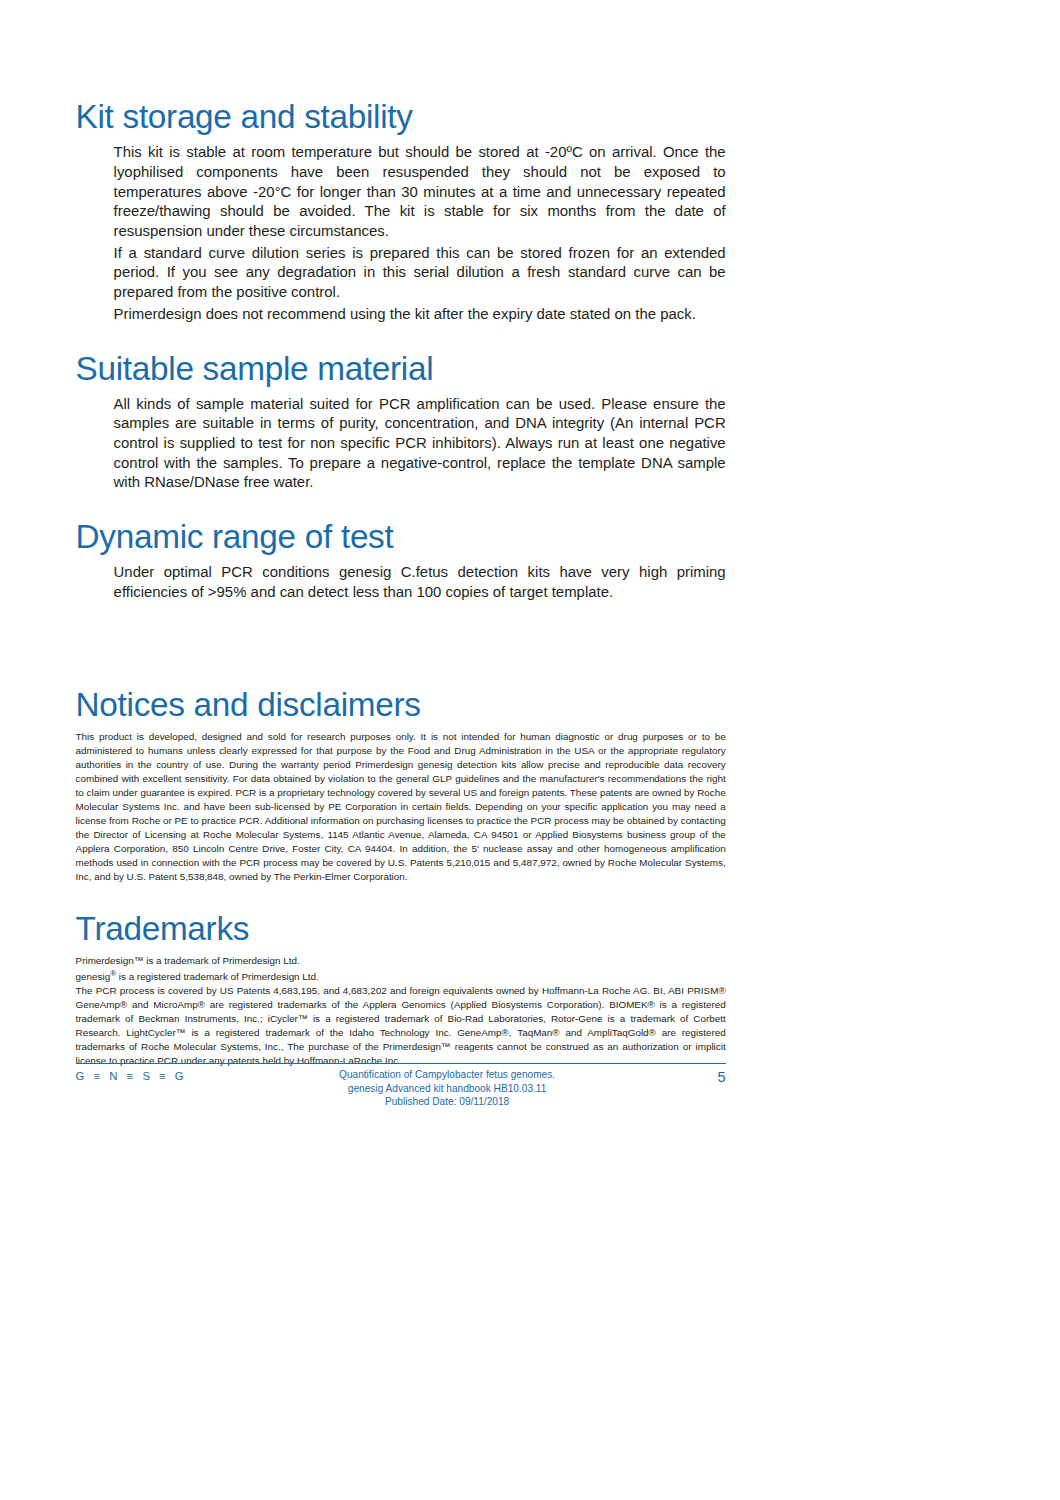Kit storage and stability
This kit is stable at room temperature but should be stored at -20ºC on arrival. Once the lyophilised components have been resuspended they should not be exposed to temperatures above -20°C for longer than 30 minutes at a time and unnecessary repeated freeze/thawing should be avoided. The kit is stable for six months from the date of resuspension under these circumstances.
If a standard curve dilution series is prepared this can be stored frozen for an extended period. If you see any degradation in this serial dilution a fresh standard curve can be prepared from the positive control.
Primerdesign does not recommend using the kit after the expiry date stated on the pack.
Suitable sample material
All kinds of sample material suited for PCR amplification can be used. Please ensure the samples are suitable in terms of purity, concentration, and DNA integrity (An internal PCR control is supplied to test for non specific PCR inhibitors). Always run at least one negative control with the samples. To prepare a negative-control, replace the template DNA sample with RNase/DNase free water.
Dynamic range of test
Under optimal PCR conditions genesig C.fetus detection kits have very high priming efficiencies of >95% and can detect less than 100 copies of target template.
Notices and disclaimers
This product is developed, designed and sold for research purposes only. It is not intended for human diagnostic or drug purposes or to be administered to humans unless clearly expressed for that purpose by the Food and Drug Administration in the USA or the appropriate regulatory authorities in the country of use. During the warranty period Primerdesign genesig detection kits allow precise and reproducible data recovery combined with excellent sensitivity. For data obtained by violation to the general GLP guidelines and the manufacturer's recommendations the right to claim under guarantee is expired. PCR is a proprietary technology covered by several US and foreign patents. These patents are owned by Roche Molecular Systems Inc. and have been sub-licensed by PE Corporation in certain fields. Depending on your specific application you may need a license from Roche or PE to practice PCR. Additional information on purchasing licenses to practice the PCR process may be obtained by contacting the Director of Licensing at Roche Molecular Systems, 1145 Atlantic Avenue, Alameda, CA 94501 or Applied Biosystems business group of the Applera Corporation, 850 Lincoln Centre Drive, Foster City, CA 94404. In addition, the 5' nuclease assay and other homogeneous amplification methods used in connection with the PCR process may be covered by U.S. Patents 5,210,015 and 5,487,972, owned by Roche Molecular Systems, Inc, and by U.S. Patent 5,538,848, owned by The Perkin-Elmer Corporation.
Trademarks
Primerdesign™ is a trademark of Primerdesign Ltd.
genesig® is a registered trademark of Primerdesign Ltd.
The PCR process is covered by US Patents 4,683,195, and 4,683,202 and foreign equivalents owned by Hoffmann-La Roche AG. BI, ABI PRISM® GeneAmp® and MicroAmp® are registered trademarks of the Applera Genomics (Applied Biosystems Corporation). BIOMEK® is a registered trademark of Beckman Instruments, Inc.; iCycler™ is a registered trademark of Bio-Rad Laboratories, Rotor-Gene is a trademark of Corbett Research. LightCycler™ is a registered trademark of the Idaho Technology Inc. GeneAmp®, TaqMan® and AmpliTaqGold® are registered trademarks of Roche Molecular Systems, Inc., The purchase of the Primerdesign™ reagents cannot be construed as an authorization or implicit license to practice PCR under any patents held by Hoffmann-LaRoche Inc.
G ≡ N ≡ S ≡ G
Quantification of Campylobacter fetus genomes.
genesig Advanced kit handbook HB10.03.11
Published Date: 09/11/2018
5